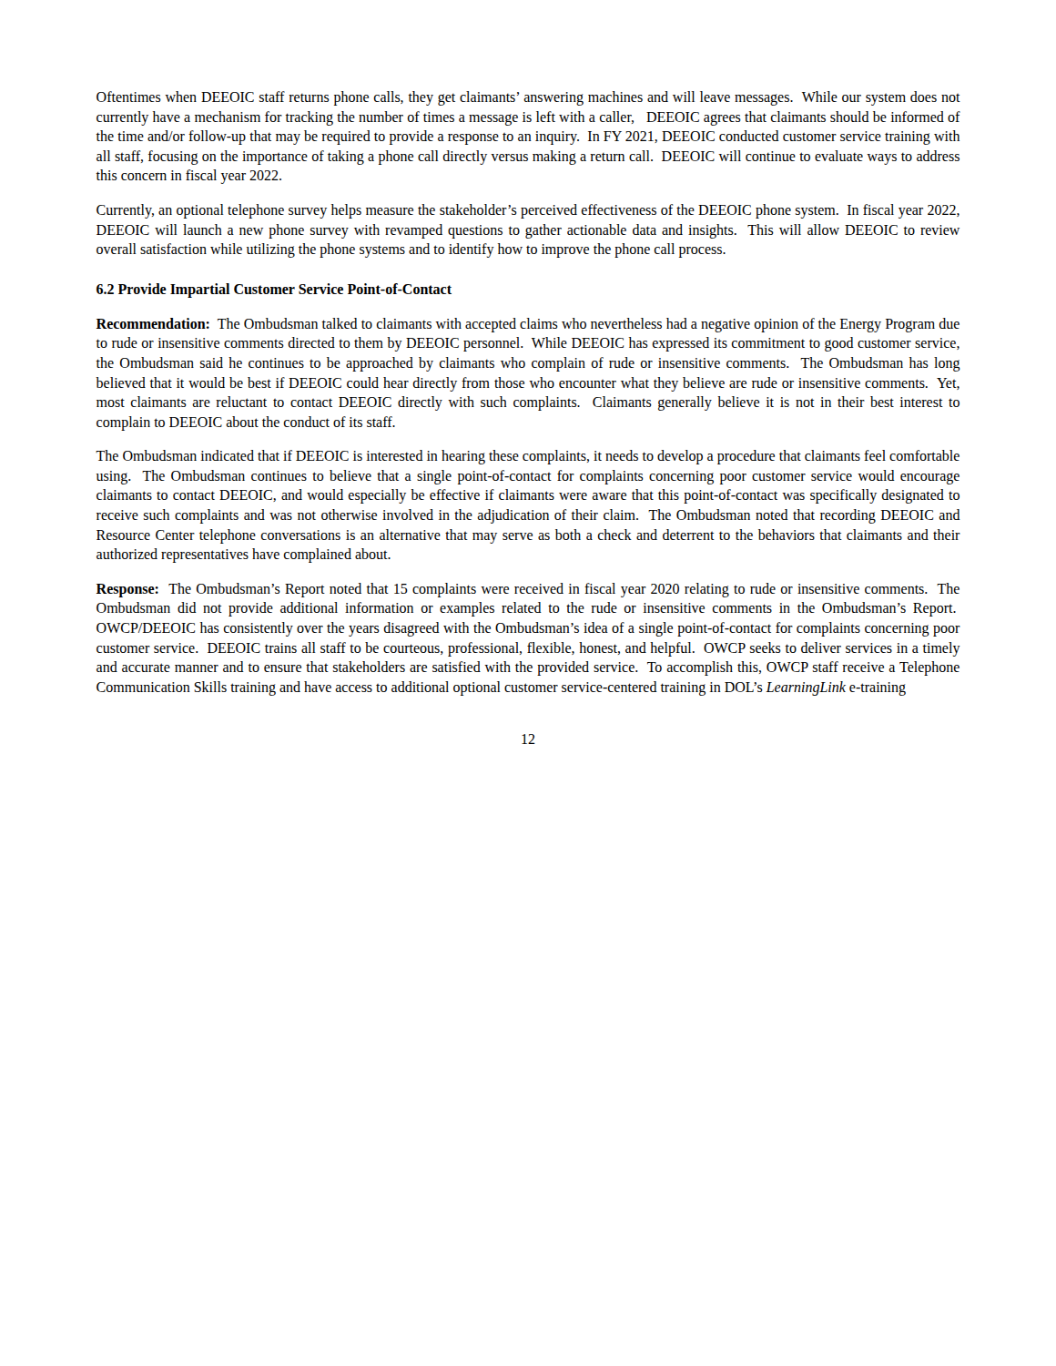Oftentimes when DEEOIC staff returns phone calls, they get claimants’ answering machines and will leave messages. While our system does not currently have a mechanism for tracking the number of times a message is left with a caller, DEEOIC agrees that claimants should be informed of the time and/or follow-up that may be required to provide a response to an inquiry. In FY 2021, DEEOIC conducted customer service training with all staff, focusing on the importance of taking a phone call directly versus making a return call. DEEOIC will continue to evaluate ways to address this concern in fiscal year 2022.
Currently, an optional telephone survey helps measure the stakeholder’s perceived effectiveness of the DEEOIC phone system. In fiscal year 2022, DEEOIC will launch a new phone survey with revamped questions to gather actionable data and insights. This will allow DEEOIC to review overall satisfaction while utilizing the phone systems and to identify how to improve the phone call process.
6.2 Provide Impartial Customer Service Point-of-Contact
Recommendation: The Ombudsman talked to claimants with accepted claims who nevertheless had a negative opinion of the Energy Program due to rude or insensitive comments directed to them by DEEOIC personnel. While DEEOIC has expressed its commitment to good customer service, the Ombudsman said he continues to be approached by claimants who complain of rude or insensitive comments. The Ombudsman has long believed that it would be best if DEEOIC could hear directly from those who encounter what they believe are rude or insensitive comments. Yet, most claimants are reluctant to contact DEEOIC directly with such complaints. Claimants generally believe it is not in their best interest to complain to DEEOIC about the conduct of its staff.
The Ombudsman indicated that if DEEOIC is interested in hearing these complaints, it needs to develop a procedure that claimants feel comfortable using. The Ombudsman continues to believe that a single point-of-contact for complaints concerning poor customer service would encourage claimants to contact DEEOIC, and would especially be effective if claimants were aware that this point-of-contact was specifically designated to receive such complaints and was not otherwise involved in the adjudication of their claim. The Ombudsman noted that recording DEEOIC and Resource Center telephone conversations is an alternative that may serve as both a check and deterrent to the behaviors that claimants and their authorized representatives have complained about.
Response: The Ombudsman’s Report noted that 15 complaints were received in fiscal year 2020 relating to rude or insensitive comments. The Ombudsman did not provide additional information or examples related to the rude or insensitive comments in the Ombudsman’s Report. OWCP/DEEOIC has consistently over the years disagreed with the Ombudsman’s idea of a single point-of-contact for complaints concerning poor customer service. DEEOIC trains all staff to be courteous, professional, flexible, honest, and helpful. OWCP seeks to deliver services in a timely and accurate manner and to ensure that stakeholders are satisfied with the provided service. To accomplish this, OWCP staff receive a Telephone Communication Skills training and have access to additional optional customer service-centered training in DOL’s LearningLink e-training
12